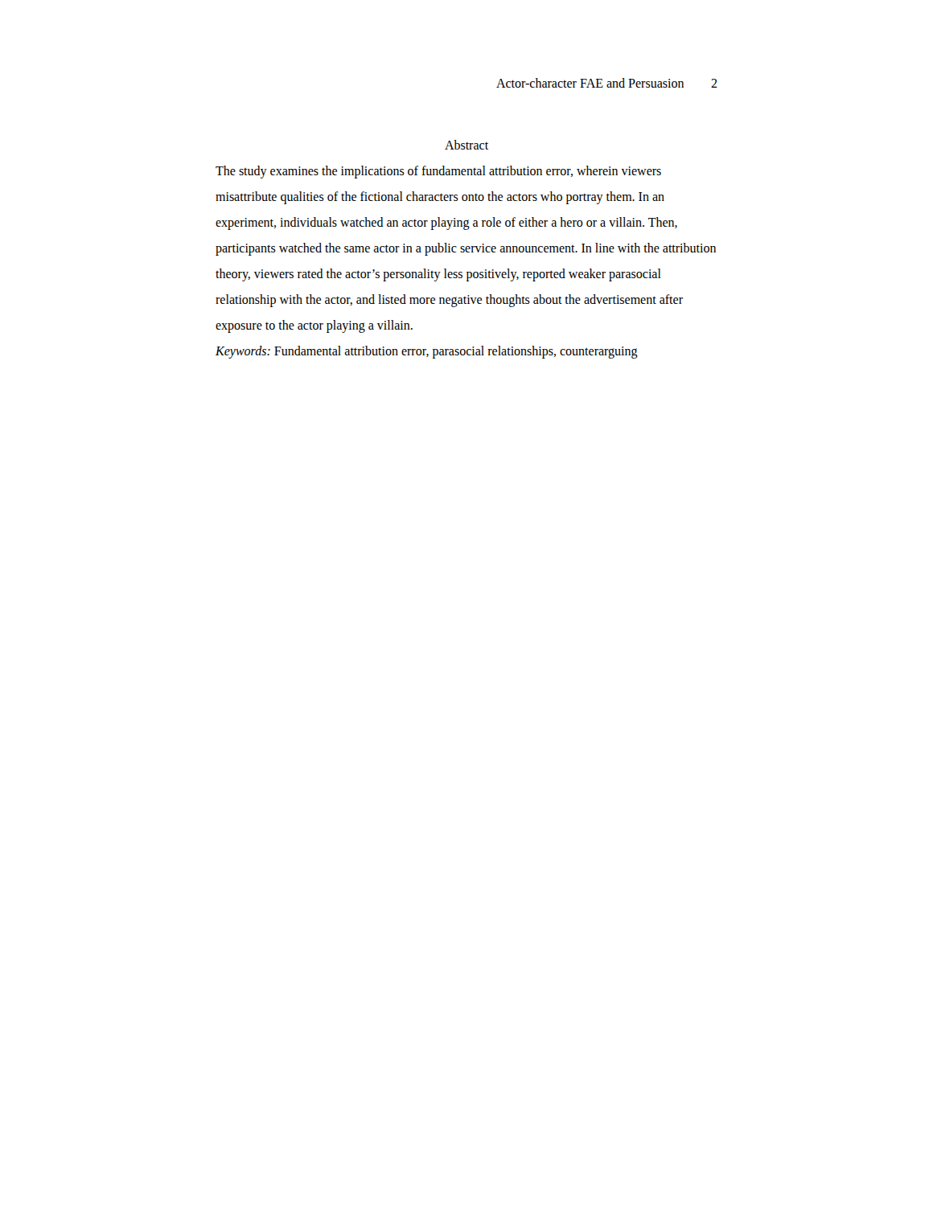Actor-character FAE and Persuasion2
Abstract
The study examines the implications of fundamental attribution error, wherein viewers misattribute qualities of the fictional characters onto the actors who portray them. In an experiment, individuals watched an actor playing a role of either a hero or a villain. Then, participants watched the same actor in a public service announcement. In line with the attribution theory, viewers rated the actor’s personality less positively, reported weaker parasocial relationship with the actor, and listed more negative thoughts about the advertisement after exposure to the actor playing a villain.
Keywords: Fundamental attribution error, parasocial relationships, counterarguing